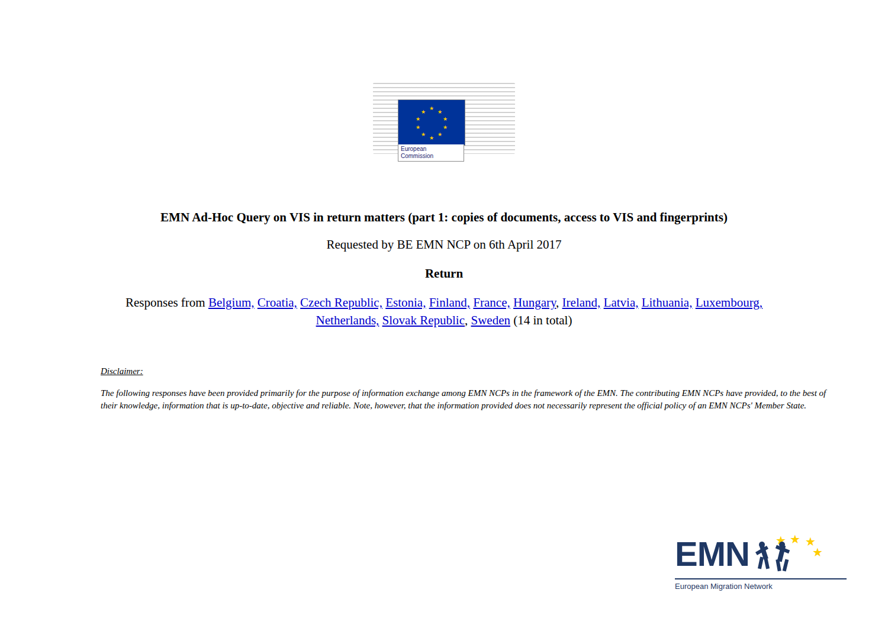★ ★ ★ ★ ★ ★ ★ ★ ★ ★
European
Commission
EMN Ad-Hoc Query on VIS in return matters (part 1: copies of documents, access to VIS and fingerprints)
Requested by BE EMN NCP on 6th April 2017
Return
Responses from Belgium, Croatia, Czech Republic, Estonia, Finland, France, Hungary, Ireland, Latvia, Lithuania, Luxembourg,
Netherlands, Slovak Republic, Sweden (14 in total)
Disclaimer:
The following responses have been provided primarily for the purpose of information exchange among EMN NCPs in the framework of the EMN. The contributing EMN NCPs have provided, to the best of their knowledge, information that is up-to-date, objective and reliable. Note, however, that the information provided does not necessarily represent the official policy of an EMN NCPs' Member State.
EMN ★ ★ ★ ★
European Migration Network